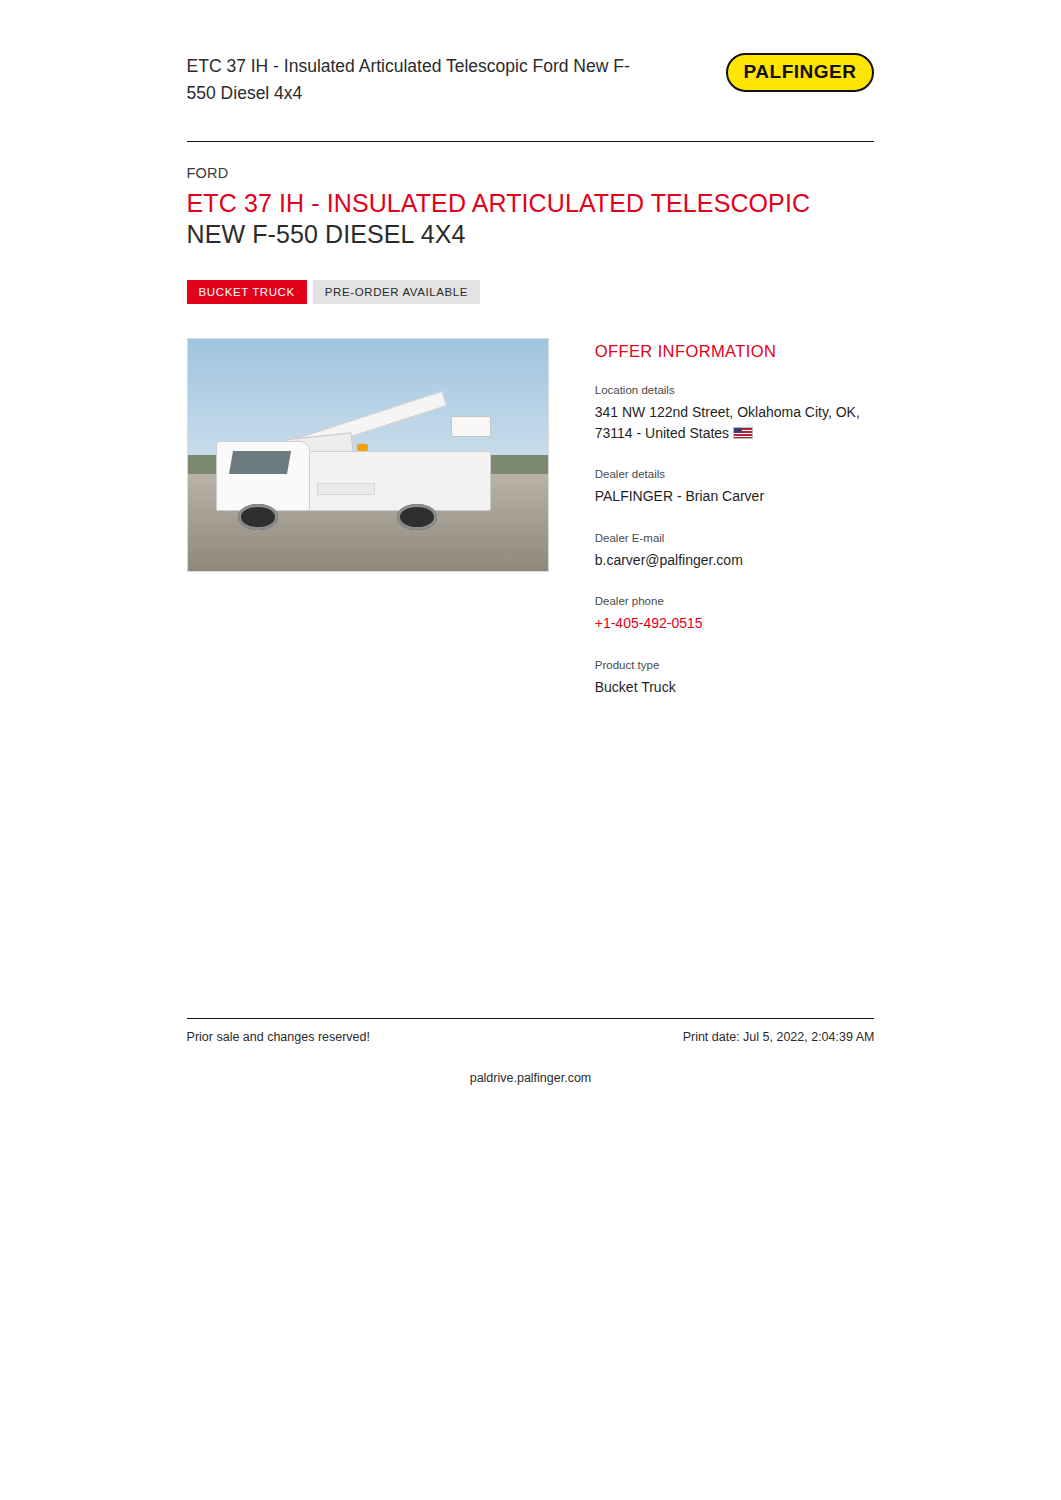ETC 37 IH - Insulated Articulated Telescopic Ford New F-550 Diesel 4x4
PALFINGER
FORD
ETC 37 IH - INSULATED ARTICULATED TELESCOPIC NEW F-550 DIESEL 4X4
BUCKET TRUCK PRE-ORDER AVAILABLE
OFFER INFORMATION
Location details
341 NW 122nd Street, Oklahoma City, OK, 73114 - United States
Dealer details
PALFINGER - Brian Carver
Dealer E-mail
b.carver@palfinger.com
Dealer phone
+1-405-492-0515
Product type
Bucket Truck
Prior sale and changes reserved! Print date: Jul 5, 2022, 2:04:39 AM
paldrive.palfinger.com